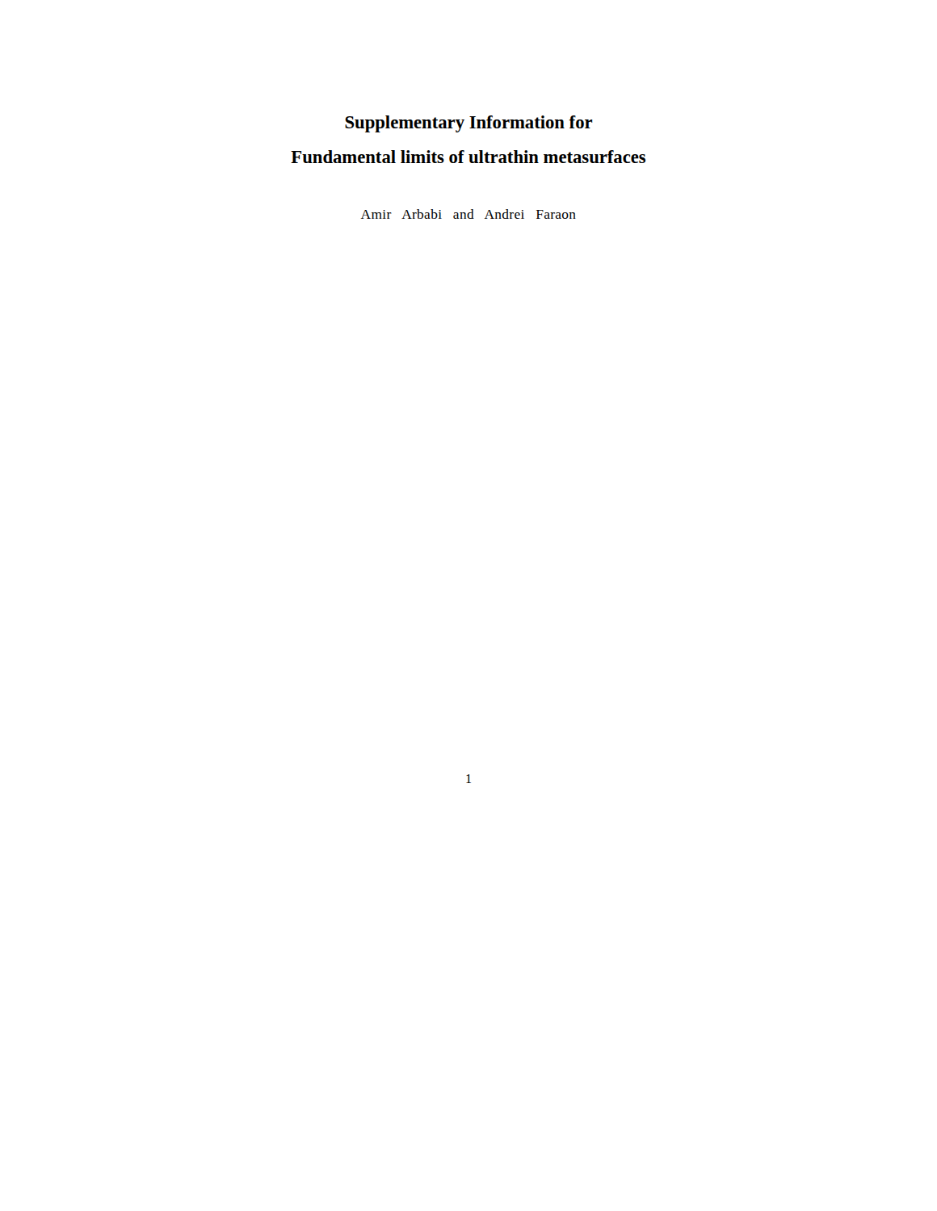Supplementary Information for
Fundamental limits of ultrathin metasurfaces
Amir Arbabi and Andrei Faraon
1